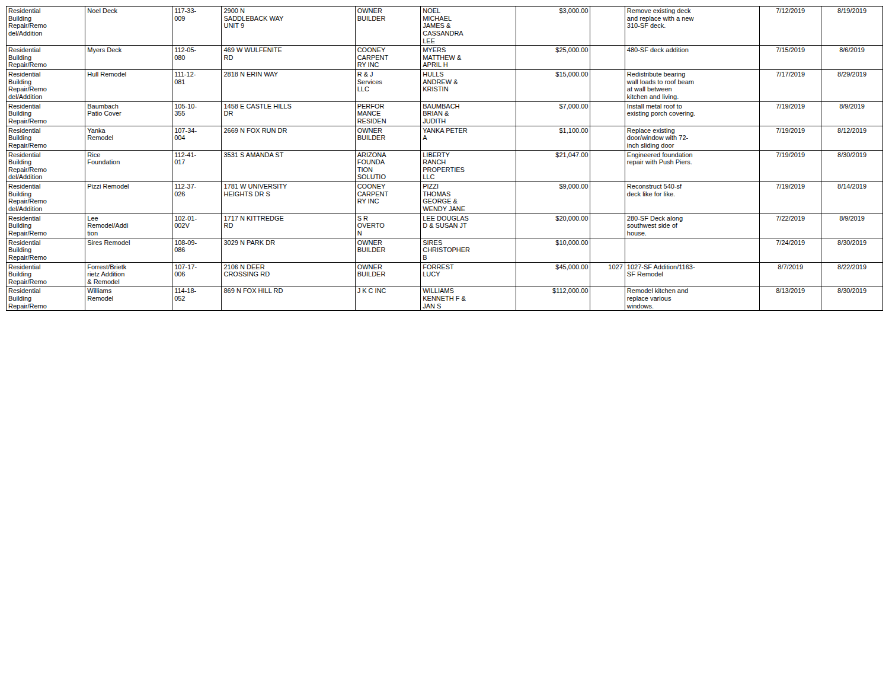| Residential Building Repair/Remo del/Addition | Noel Deck | 117-33- 009 | 2900 N SADDLEBACK WAY UNIT 9 | OWNER BUILDER | NOEL MICHAEL JAMES & CASSANDRA LEE | $3,000.00 | | Remove existing deck and replace with a new 310-SF deck. | 7/12/2019 | 8/19/2019 |
| Residential Building Repair/Remo | Myers Deck | 112-05- 080 | 469 W WULFENITE RD | COONEY CARPENT RY INC | MYERS MATTHEW & APRIL H | $25,000.00 | | 480-SF deck addition | 7/15/2019 | 8/6/2019 |
| Residential Building Repair/Remo del/Addition | Hull Remodel | 111-12- 081 | 2818 N ERIN WAY | R & J Services LLC | HULLS ANDREW & KRISTIN | $15,000.00 | | Redistribute bearing wall loads to roof beam at wall between kitchen and living. | 7/17/2019 | 8/29/2019 |
| Residential Building Repair/Remo | Baumbach Patio Cover | 105-10- 355 | 1458 E CASTLE HILLS DR | PERFOR MANCE RESIDEN | BAUMBACH BRIAN & JUDITH | $7,000.00 | | Install metal roof to existing porch covering. | 7/19/2019 | 8/9/2019 |
| Residential Building Repair/Remo | Yanka Remodel | 107-34- 004 | 2669 N FOX RUN DR | OWNER BUILDER | YANKA PETER A | $1,100.00 | | Replace existing door/window with 72- inch sliding door | 7/19/2019 | 8/12/2019 |
| Residential Building Repair/Remo del/Addition | Rice Foundation | 112-41- 017 | 3531 S AMANDA ST | ARIZONA FOUNDA TION SOLUTIO | LIBERTY RANCH PROPERTIES LLC | $21,047.00 | | Engineered foundation repair with Push Piers. | 7/19/2019 | 8/30/2019 |
| Residential Building Repair/Remo del/Addition | Pizzi Remodel | 112-37- 026 | 1781 W UNIVERSITY HEIGHTS DR S | COONEY CARPENT RY INC | PIZZI THOMAS GEORGE & WENDY JANE | $9,000.00 | | Reconstruct 540-sf deck like for like. | 7/19/2019 | 8/14/2019 |
| Residential Building Repair/Remo | Lee Remodel/Addi tion | 102-01- 002V | 1717 N KITTREDGE RD | S R OVERTO N | LEE DOUGLAS D & SUSAN JT | $20,000.00 | | 280-SF Deck along southwest side of house. | 7/22/2019 | 8/9/2019 |
| Residential Building Repair/Remo | Sires Remodel | 108-09- 086 | 3029 N PARK DR | OWNER BUILDER | SIRES CHRISTOPHER B | $10,000.00 | | | 7/24/2019 | 8/30/2019 |
| Residential Building Repair/Remo | Forrest/Brietk rietz Addition & Remodel | 107-17- 006 | 2106 N DEER CROSSING RD | OWNER BUILDER | FORREST LUCY | $45,000.00 | 1027 | 1027-SF Addition/1163- SF Remodel | 8/7/2019 | 8/22/2019 |
| Residential Building Repair/Remo | Williams Remodel | 114-18- 052 | 869 N FOX HILL RD | J K C INC | WILLIAMS KENNETH F & JAN S | $112,000.00 | | Remodel kitchen and replace various windows. | 8/13/2019 | 8/30/2019 |